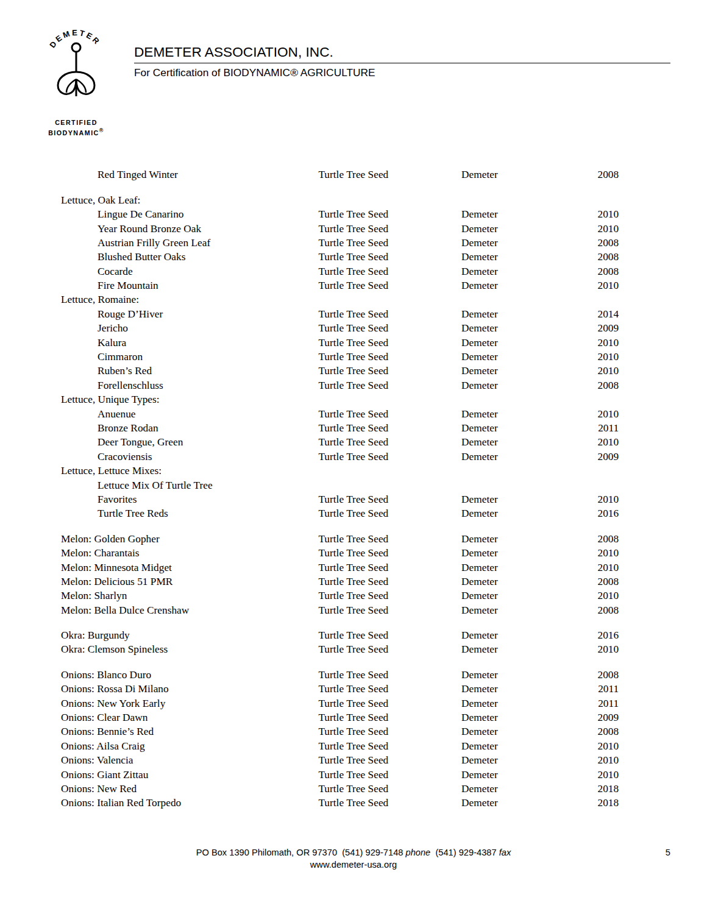DEMETER
CERTIFIED
BIODYNAMIC®
DEMETER ASSOCIATION, INC.
For Certification of BIODYNAMIC® AGRICULTURE
| Red Tinged Winter | Turtle Tree Seed | Demeter | 2008 |
| Lettuce, Oak Leaf: | | | |
| Lingue De Canarino | Turtle Tree Seed | Demeter | 2010 |
| Year Round Bronze Oak | Turtle Tree Seed | Demeter | 2010 |
| Austrian Frilly Green Leaf | Turtle Tree Seed | Demeter | 2008 |
| Blushed Butter Oaks | Turtle Tree Seed | Demeter | 2008 |
| Cocarde | Turtle Tree Seed | Demeter | 2008 |
| Fire Mountain | Turtle Tree Seed | Demeter | 2010 |
| Lettuce, Romaine: | | | |
| Rouge D’Hiver | Turtle Tree Seed | Demeter | 2014 |
| Jericho | Turtle Tree Seed | Demeter | 2009 |
| Kalura | Turtle Tree Seed | Demeter | 2010 |
| Cimmaron | Turtle Tree Seed | Demeter | 2010 |
| Ruben’s Red | Turtle Tree Seed | Demeter | 2010 |
| Forellenschluss | Turtle Tree Seed | Demeter | 2008 |
| Lettuce, Unique Types: | | | |
| Anuenue | Turtle Tree Seed | Demeter | 2010 |
| Bronze Rodan | Turtle Tree Seed | Demeter | 2011 |
| Deer Tongue, Green | Turtle Tree Seed | Demeter | 2010 |
| Cracoviensis | Turtle Tree Seed | Demeter | 2009 |
| Lettuce, Lettuce Mixes: | | | |
| Lettuce Mix Of Turtle Tree | | | |
| Favorites | Turtle Tree Seed | Demeter | 2010 |
| Turtle Tree Reds | Turtle Tree Seed | Demeter | 2016 |
| Melon: Golden Gopher | Turtle Tree Seed | Demeter | 2008 |
| Melon: Charantais | Turtle Tree Seed | Demeter | 2010 |
| Melon: Minnesota Midget | Turtle Tree Seed | Demeter | 2010 |
| Melon: Delicious 51 PMR | Turtle Tree Seed | Demeter | 2008 |
| Melon: Sharlyn | Turtle Tree Seed | Demeter | 2010 |
| Melon: Bella Dulce Crenshaw | Turtle Tree Seed | Demeter | 2008 |
| Okra: Burgundy | Turtle Tree Seed | Demeter | 2016 |
| Okra: Clemson Spineless | Turtle Tree Seed | Demeter | 2010 |
| Onions: Blanco Duro | Turtle Tree Seed | Demeter | 2008 |
| Onions: Rossa Di Milano | Turtle Tree Seed | Demeter | 2011 |
| Onions: New York Early | Turtle Tree Seed | Demeter | 2011 |
| Onions: Clear Dawn | Turtle Tree Seed | Demeter | 2009 |
| Onions: Bennie’s Red | Turtle Tree Seed | Demeter | 2008 |
| Onions: Ailsa Craig | Turtle Tree Seed | Demeter | 2010 |
| Onions: Valencia | Turtle Tree Seed | Demeter | 2010 |
| Onions: Giant Zittau | Turtle Tree Seed | Demeter | 2010 |
| Onions: New Red | Turtle Tree Seed | Demeter | 2018 |
| Onions: Italian Red Torpedo | Turtle Tree Seed | Demeter | 2018 |
5 PO Box 1390 Philomath, OR 97370 (541) 929-7148 phone (541) 929-4387 fax
www.demeter-usa.org